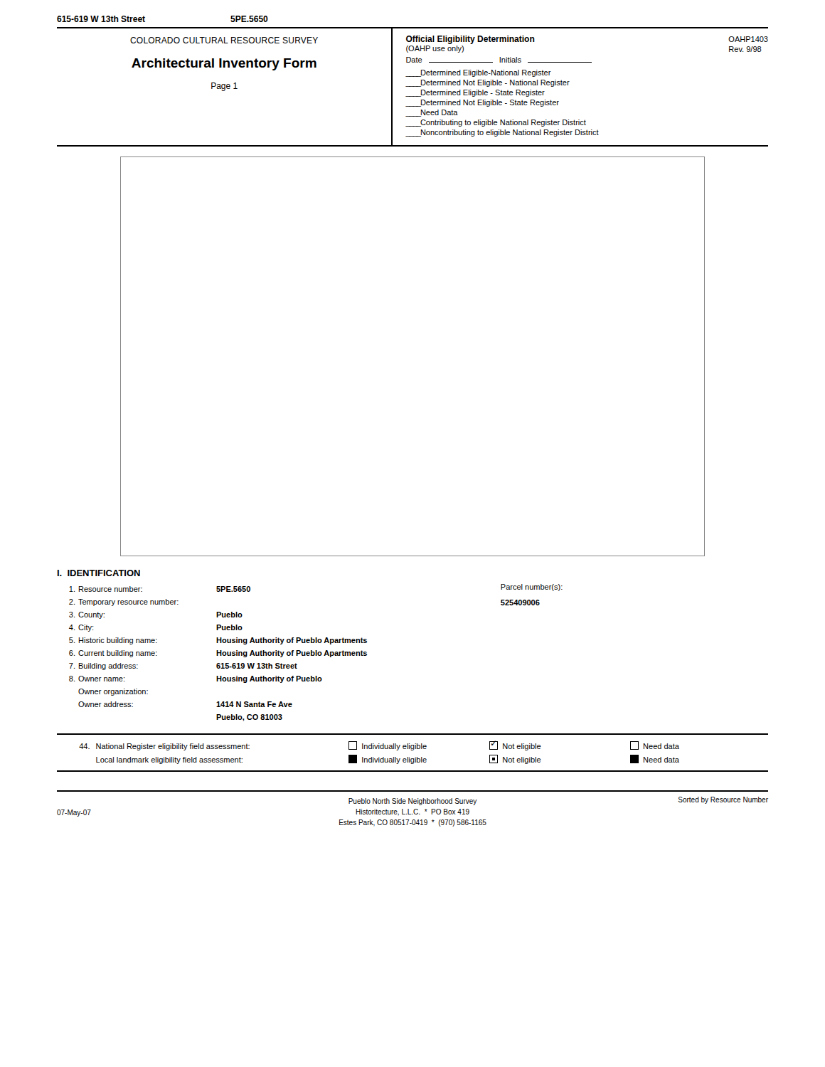615-619 W 13th Street
5PE.5650
COLORADO CULTURAL RESOURCE SURVEY
Architectural Inventory Form
Page 1
OAHP1403
Rev. 9/98
Official Eligibility Determination
(OAHP use only)
Date Initials
____Determined Eligible-National Register
____Determined Not Eligible - National Register
____Determined Eligible - State Register
____Determined Not Eligible - State Register
____Need Data
____Contributing to eligible National Register District
____Noncontributing to eligible National Register District
I. IDENTIFICATION
| 1. | Resource number: | 5PE.5650 |
| 2. | Temporary resource number: | |
| 3. | County: | Pueblo |
| 4. | City: | Pueblo |
| 5. | Historic building name: | Housing Authority of Pueblo Apartments |
| 6. | Current building name: | Housing Authority of Pueblo Apartments |
| 7. | Building address: | 615-619 W 13th Street |
| 8. | Owner name: | Housing Authority of Pueblo |
| | Owner organization: | |
| | Owner address: | 1414 N Santa Fe Ave |
| | | Pueblo, CO 81003 |
Parcel number(s):
525409006
| 44. | National Register eligibility field assessment: | Individually eligible | Not eligible | Need data |
| | Local landmark eligibility field assessment: | Individually eligible | Not eligible | Need data |
Pueblo North Side Neighborhood Survey
Historitecture, L.L.C. * PO Box 419
Estes Park, CO 80517-0419 * (970) 586-1165
07-May-07
Sorted by Resource Number